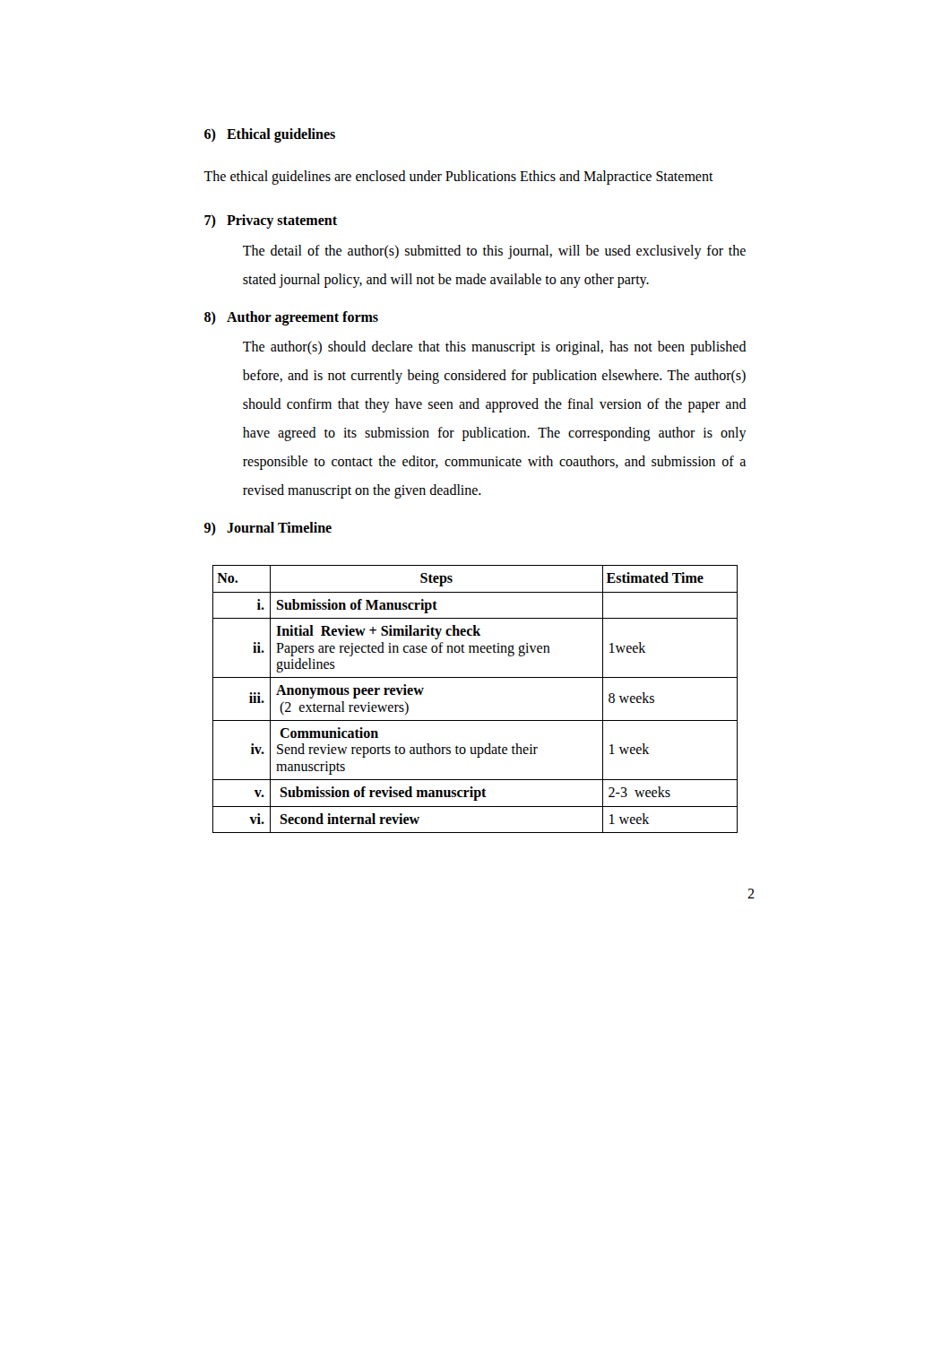Ethical guidelines
The ethical guidelines are enclosed under Publications Ethics and Malpractice Statement
Privacy statement
The detail of the author(s) submitted to this journal, will be used exclusively for the stated journal policy, and will not be made available to any other party.
Author agreement forms
The author(s) should declare that this manuscript is original, has not been published before, and is not currently being considered for publication elsewhere. The author(s) should confirm that they have seen and approved the final version of the paper and have agreed to its submission for publication. The corresponding author is only responsible to contact the editor, communicate with coauthors, and submission of a revised manuscript on the given deadline.
Journal Timeline
| No. | Steps | Estimated Time |
| --- | --- | --- |
| i. | Submission of Manuscript | |
| ii. | Initial Review + Similarity check Papers are rejected in case of not meeting given guidelines | 1week |
| iii. | Anonymous peer review (2 external reviewers) | 8 weeks |
| iv. | Communication Send review reports to authors to update their manuscripts | 1 week |
| v. | Submission of revised manuscript | 2-3 weeks |
| vi. | Second internal review | 1 week |
2